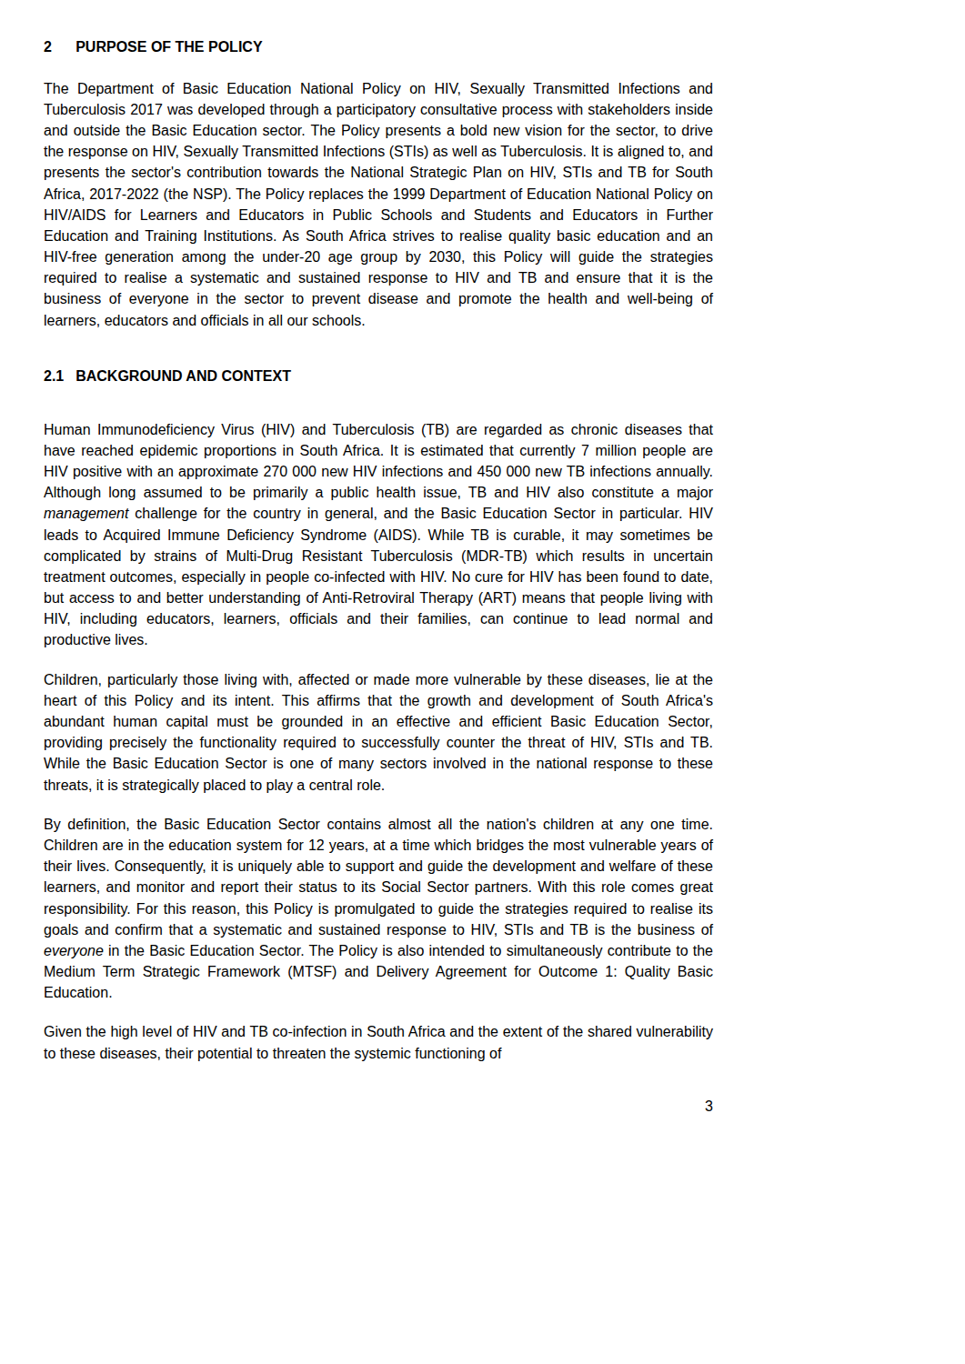2 PURPOSE OF THE POLICY
The Department of Basic Education National Policy on HIV, Sexually Transmitted Infections and Tuberculosis 2017 was developed through a participatory consultative process with stakeholders inside and outside the Basic Education sector. The Policy presents a bold new vision for the sector, to drive the response on HIV, Sexually Transmitted Infections (STIs) as well as Tuberculosis. It is aligned to, and presents the sector's contribution towards the National Strategic Plan on HIV, STIs and TB for South Africa, 2017-2022 (the NSP). The Policy replaces the 1999 Department of Education National Policy on HIV/AIDS for Learners and Educators in Public Schools and Students and Educators in Further Education and Training Institutions. As South Africa strives to realise quality basic education and an HIV-free generation among the under-20 age group by 2030, this Policy will guide the strategies required to realise a systematic and sustained response to HIV and TB and ensure that it is the business of everyone in the sector to prevent disease and promote the health and well-being of learners, educators and officials in all our schools.
2.1 BACKGROUND AND CONTEXT
Human Immunodeficiency Virus (HIV) and Tuberculosis (TB) are regarded as chronic diseases that have reached epidemic proportions in South Africa. It is estimated that currently 7 million people are HIV positive with an approximate 270 000 new HIV infections and 450 000 new TB infections annually. Although long assumed to be primarily a public health issue, TB and HIV also constitute a major management challenge for the country in general, and the Basic Education Sector in particular. HIV leads to Acquired Immune Deficiency Syndrome (AIDS). While TB is curable, it may sometimes be complicated by strains of Multi-Drug Resistant Tuberculosis (MDR-TB) which results in uncertain treatment outcomes, especially in people co-infected with HIV. No cure for HIV has been found to date, but access to and better understanding of Anti-Retroviral Therapy (ART) means that people living with HIV, including educators, learners, officials and their families, can continue to lead normal and productive lives.
Children, particularly those living with, affected or made more vulnerable by these diseases, lie at the heart of this Policy and its intent. This affirms that the growth and development of South Africa's abundant human capital must be grounded in an effective and efficient Basic Education Sector, providing precisely the functionality required to successfully counter the threat of HIV, STIs and TB. While the Basic Education Sector is one of many sectors involved in the national response to these threats, it is strategically placed to play a central role.
By definition, the Basic Education Sector contains almost all the nation's children at any one time. Children are in the education system for 12 years, at a time which bridges the most vulnerable years of their lives. Consequently, it is uniquely able to support and guide the development and welfare of these learners, and monitor and report their status to its Social Sector partners. With this role comes great responsibility. For this reason, this Policy is promulgated to guide the strategies required to realise its goals and confirm that a systematic and sustained response to HIV, STIs and TB is the business of everyone in the Basic Education Sector. The Policy is also intended to simultaneously contribute to the Medium Term Strategic Framework (MTSF) and Delivery Agreement for Outcome 1: Quality Basic Education.
Given the high level of HIV and TB co-infection in South Africa and the extent of the shared vulnerability to these diseases, their potential to threaten the systemic functioning of
3